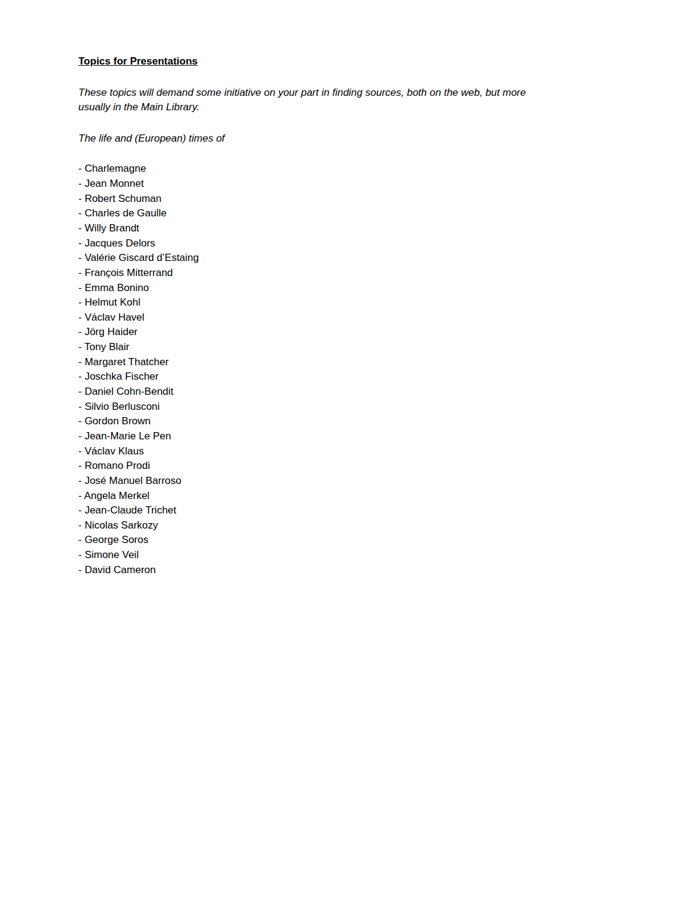Topics for Presentations
These topics will demand some initiative on your part in finding sources, both on the web, but more usually in the Main Library.
The life and (European) times of
- Charlemagne
- Jean Monnet
- Robert Schuman
- Charles de Gaulle
- Willy Brandt
- Jacques Delors
- Valérie Giscard d’Estaing
- François Mitterrand
- Emma Bonino
- Helmut Kohl
- Václav Havel
- Jörg Haider
- Tony Blair
- Margaret Thatcher
- Joschka Fischer
- Daniel Cohn-Bendit
- Silvio Berlusconi
- Gordon Brown
- Jean-Marie Le Pen
- Václav Klaus
- Romano Prodi
- José Manuel Barroso
- Angela Merkel
- Jean-Claude Trichet
- Nicolas Sarkozy
- George Soros
- Simone Veil
- David Cameron